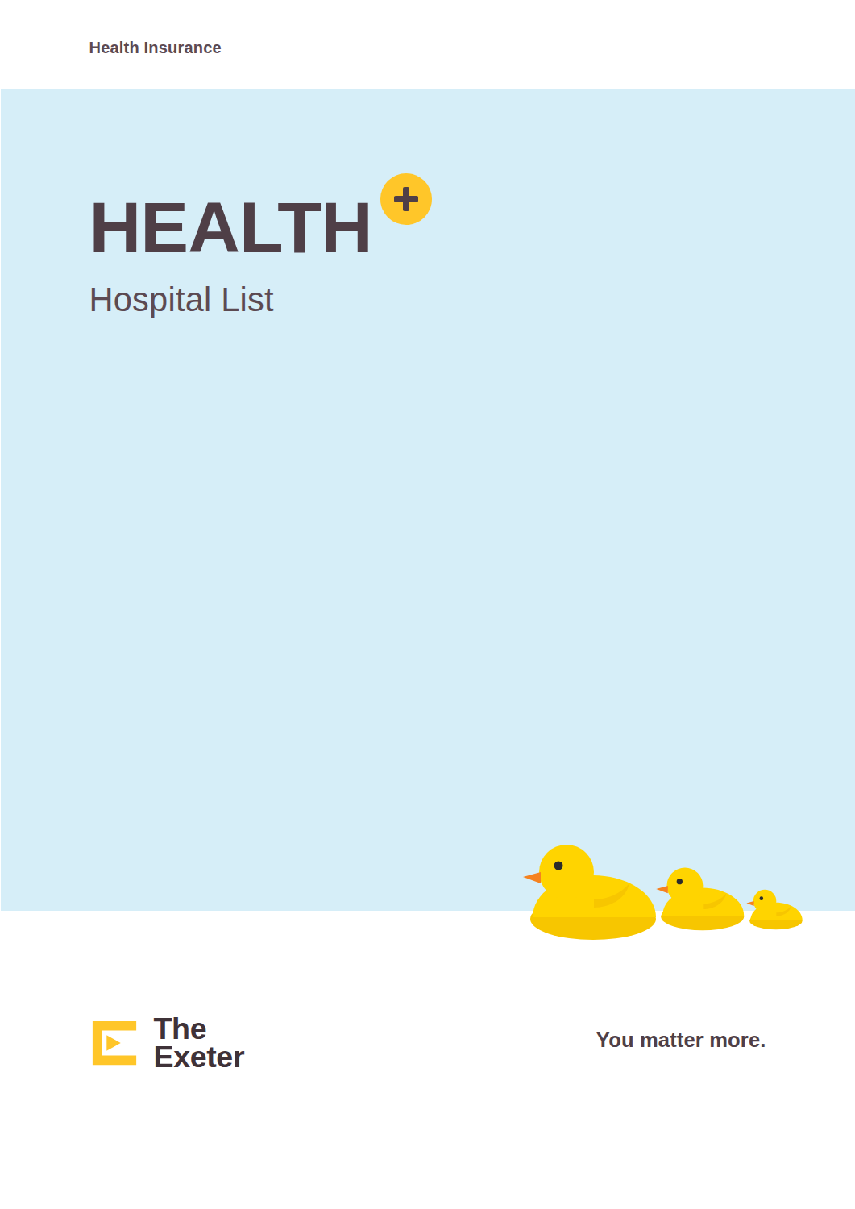Health Insurance
HEALTH +
Hospital List
The Exeter
You matter more.